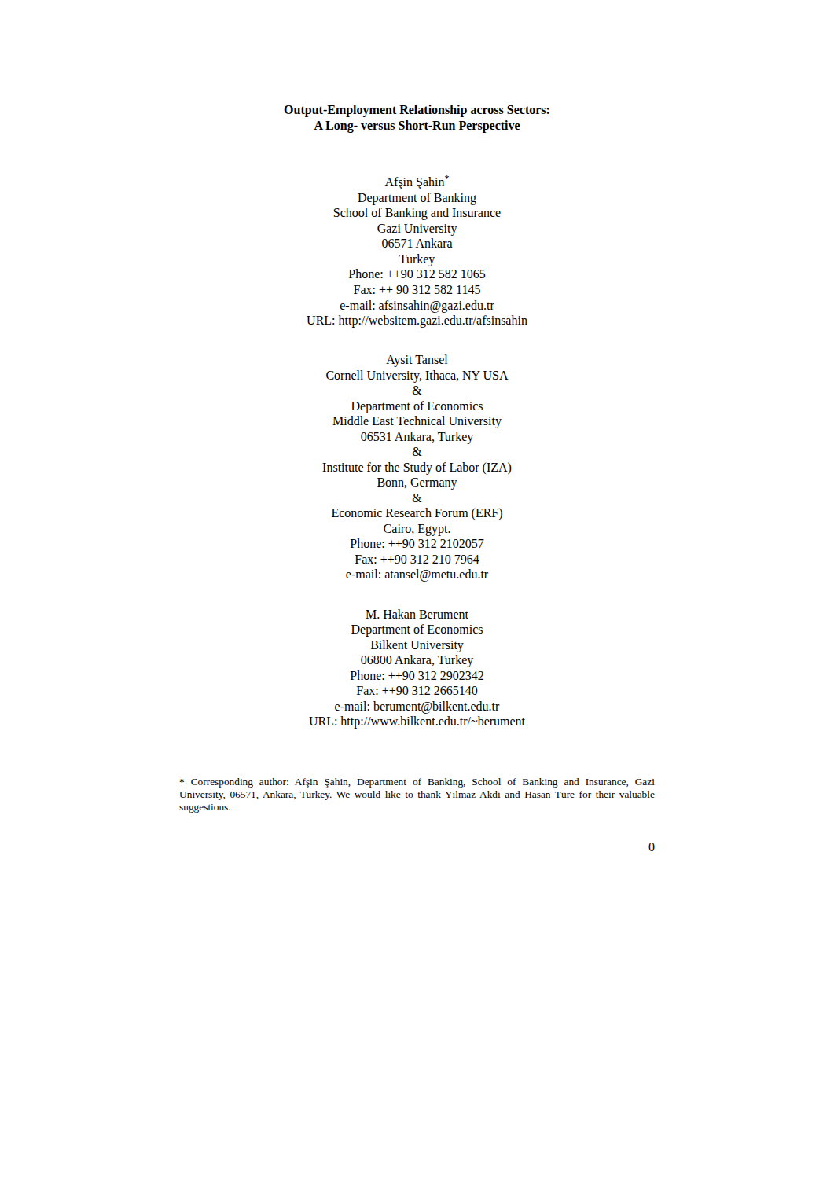Output-Employment Relationship across Sectors:
A Long- versus Short-Run Perspective
Afşin Şahin*
Department of Banking
School of Banking and Insurance
Gazi University
06571 Ankara
Turkey
Phone: ++90 312 582 1065
Fax: ++ 90 312 582 1145
e-mail: afsinsahin@gazi.edu.tr
URL: http://websitem.gazi.edu.tr/afsinsahin
Aysit Tansel
Cornell University, Ithaca, NY USA
&
Department of Economics
Middle East Technical University
06531 Ankara, Turkey
&
Institute for the Study of Labor (IZA)
Bonn, Germany
&
Economic Research Forum (ERF)
Cairo, Egypt.
Phone: ++90 312 2102057
Fax: ++90 312 210 7964
e-mail: atansel@metu.edu.tr
M. Hakan Berument
Department of Economics
Bilkent University
06800 Ankara, Turkey
Phone: ++90 312 2902342
Fax: ++90 312 2665140
e-mail: berument@bilkent.edu.tr
URL: http://www.bilkent.edu.tr/~berument
* Corresponding author: Afşin Şahin, Department of Banking, School of Banking and Insurance, Gazi University, 06571, Ankara, Turkey. We would like to thank Yılmaz Akdi and Hasan Türe for their valuable suggestions.
0